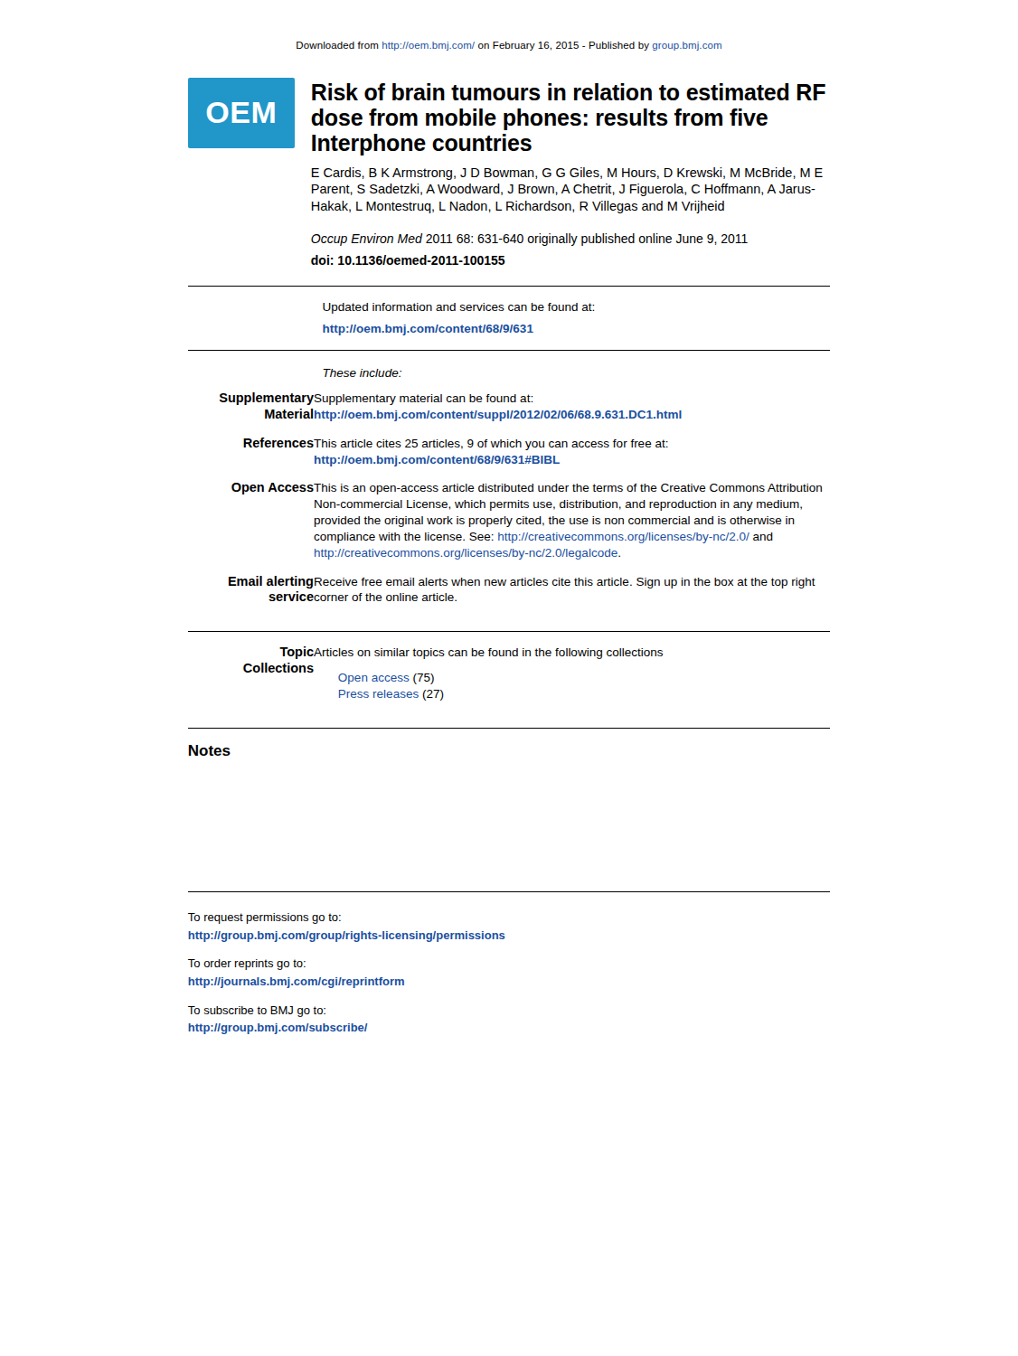Downloaded from http://oem.bmj.com/ on February 16, 2015 - Published by group.bmj.com
OEM
Risk of brain tumours in relation to estimated RF dose from mobile phones: results from five Interphone countries
E Cardis, B K Armstrong, J D Bowman, G G Giles, M Hours, D Krewski, M McBride, M E Parent, S Sadetzki, A Woodward, J Brown, A Chetrit, J Figuerola, C Hoffmann, A Jarus-Hakak, L Montestruq, L Nadon, L Richardson, R Villegas and M Vrijheid
Occup Environ Med 2011 68: 631-640 originally published online June 9, 2011
doi: 10.1136/oemed-2011-100155
Updated information and services can be found at: http://oem.bmj.com/content/68/9/631
These include:
| Supplementary Material | Supplementary material can be found at: http://oem.bmj.com/content/suppl/2012/02/06/68.9.631.DC1.html |
| References | This article cites 25 articles, 9 of which you can access for free at: http://oem.bmj.com/content/68/9/631 #BIBL |
| Open Access | This is an open-access article distributed under the terms of the Creative Commons Attribution Non-commercial License, which permits use, distribution, and reproduction in any medium, provided the original work is properly cited, the use is non commercial and is otherwise in compliance with the license. See: http://creativecommons.org/licenses/by-nc/2.0/ and http://creativecommons.org/licenses/by-nc/2.0/legalcode . |
| Email alerting service | Receive free email alerts when new articles cite this article. Sign up in the box at the top right corner of the online article. |
| Topic Collections | Articles on similar topics can be found in the following collections Open access (75) Press releases (27) |
Notes
To request permissions go to:
http://group.bmj.com/group/rights-licensing/permissions
To order reprints go to:
http://journals.bmj.com/cgi/reprintform
To subscribe to BMJ go to:
http://group.bmj.com/subscribe/